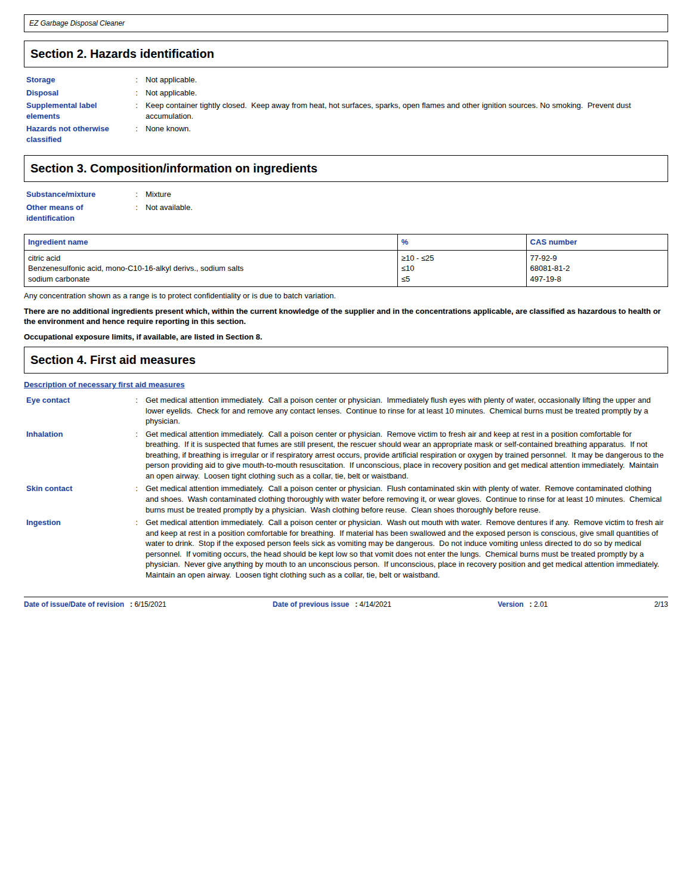EZ Garbage Disposal Cleaner
Section 2. Hazards identification
| Storage | : | Not applicable. |
| Disposal | : | Not applicable. |
| Supplemental label elements | : | Keep container tightly closed. Keep away from heat, hot surfaces, sparks, open flames and other ignition sources. No smoking. Prevent dust accumulation. |
| Hazards not otherwise classified | : | None known. |
Section 3. Composition/information on ingredients
| Substance/mixture | : | Mixture |
| Other means of identification | : | Not available. |
| Ingredient name | % | CAS number |
| --- | --- | --- |
| citric acid Benzenesulfonic acid, mono-C10-16-alkyl derivs., sodium salts sodium carbonate | ≥10 - ≤25 ≤10 ≤5 | 77-92-9 68081-81-2 497-19-8 |
Any concentration shown as a range is to protect confidentiality or is due to batch variation.
There are no additional ingredients present which, within the current knowledge of the supplier and in the concentrations applicable, are classified as hazardous to health or the environment and hence require reporting in this section.
Occupational exposure limits, if available, are listed in Section 8.
Section 4. First aid measures
Description of necessary first aid measures
| Eye contact | : | Get medical attention immediately. Call a poison center or physician. Immediately flush eyes with plenty of water, occasionally lifting the upper and lower eyelids. Check for and remove any contact lenses. Continue to rinse for at least 10 minutes. Chemical burns must be treated promptly by a physician. |
| Inhalation | : | Get medical attention immediately. Call a poison center or physician. Remove victim to fresh air and keep at rest in a position comfortable for breathing. If it is suspected that fumes are still present, the rescuer should wear an appropriate mask or self-contained breathing apparatus. If not breathing, if breathing is irregular or if respiratory arrest occurs, provide artificial respiration or oxygen by trained personnel. It may be dangerous to the person providing aid to give mouth-to-mouth resuscitation. If unconscious, place in recovery position and get medical attention immediately. Maintain an open airway. Loosen tight clothing such as a collar, tie, belt or waistband. |
| Skin contact | : | Get medical attention immediately. Call a poison center or physician. Flush contaminated skin with plenty of water. Remove contaminated clothing and shoes. Wash contaminated clothing thoroughly with water before removing it, or wear gloves. Continue to rinse for at least 10 minutes. Chemical burns must be treated promptly by a physician. Wash clothing before reuse. Clean shoes thoroughly before reuse. |
| Ingestion | : | Get medical attention immediately. Call a poison center or physician. Wash out mouth with water. Remove dentures if any. Remove victim to fresh air and keep at rest in a position comfortable for breathing. If material has been swallowed and the exposed person is conscious, give small quantities of water to drink. Stop if the exposed person feels sick as vomiting may be dangerous. Do not induce vomiting unless directed to do so by medical personnel. If vomiting occurs, the head should be kept low so that vomit does not enter the lungs. Chemical burns must be treated promptly by a physician. Never give anything by mouth to an unconscious person. If unconscious, place in recovery position and get medical attention immediately. Maintain an open airway. Loosen tight clothing such as a collar, tie, belt or waistband. |
Date of issue/Date of revision : 6/15/2021 Date of previous issue : 4/14/2021 Version : 2.01 2/13